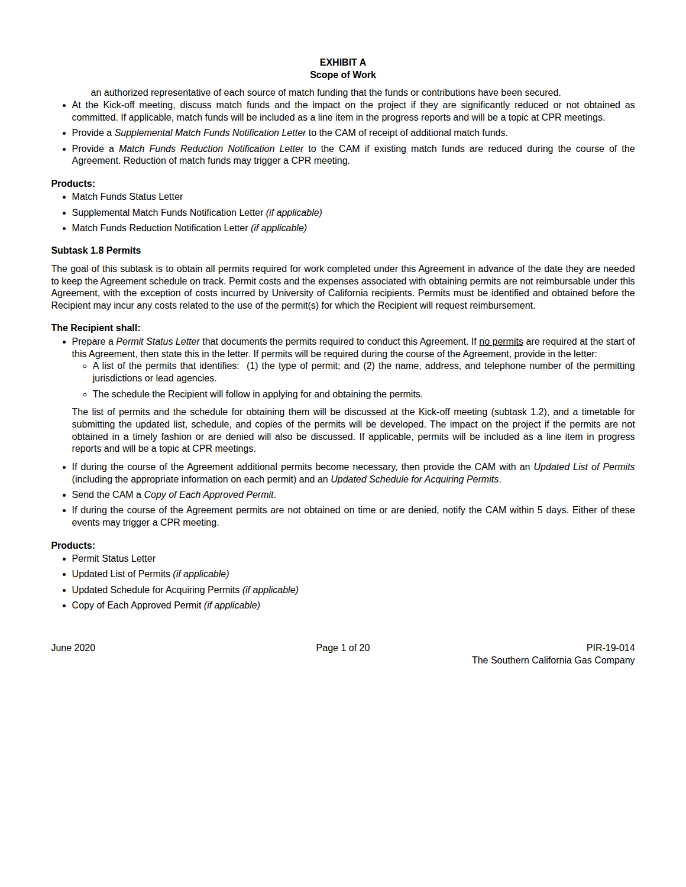EXHIBIT A Scope of Work
an authorized representative of each source of match funding that the funds or contributions have been secured.
At the Kick-off meeting, discuss match funds and the impact on the project if they are significantly reduced or not obtained as committed. If applicable, match funds will be included as a line item in the progress reports and will be a topic at CPR meetings.
Provide a Supplemental Match Funds Notification Letter to the CAM of receipt of additional match funds.
Provide a Match Funds Reduction Notification Letter to the CAM if existing match funds are reduced during the course of the Agreement. Reduction of match funds may trigger a CPR meeting.
Products:
Match Funds Status Letter
Supplemental Match Funds Notification Letter (if applicable)
Match Funds Reduction Notification Letter (if applicable)
Subtask 1.8 Permits
The goal of this subtask is to obtain all permits required for work completed under this Agreement in advance of the date they are needed to keep the Agreement schedule on track. Permit costs and the expenses associated with obtaining permits are not reimbursable under this Agreement, with the exception of costs incurred by University of California recipients. Permits must be identified and obtained before the Recipient may incur any costs related to the use of the permit(s) for which the Recipient will request reimbursement.
The Recipient shall:
Prepare a Permit Status Letter that documents the permits required to conduct this Agreement. If no permits are required at the start of this Agreement, then state this in the letter. If permits will be required during the course of the Agreement, provide in the letter:
A list of the permits that identifies: (1) the type of permit; and (2) the name, address, and telephone number of the permitting jurisdictions or lead agencies.
The schedule the Recipient will follow in applying for and obtaining the permits.
The list of permits and the schedule for obtaining them will be discussed at the Kick-off meeting (subtask 1.2), and a timetable for submitting the updated list, schedule, and copies of the permits will be developed. The impact on the project if the permits are not obtained in a timely fashion or are denied will also be discussed. If applicable, permits will be included as a line item in progress reports and will be a topic at CPR meetings.
If during the course of the Agreement additional permits become necessary, then provide the CAM with an Updated List of Permits (including the appropriate information on each permit) and an Updated Schedule for Acquiring Permits.
Send the CAM a Copy of Each Approved Permit.
If during the course of the Agreement permits are not obtained on time or are denied, notify the CAM within 5 days. Either of these events may trigger a CPR meeting.
Products:
Permit Status Letter
Updated List of Permits (if applicable)
Updated Schedule for Acquiring Permits (if applicable)
Copy of Each Approved Permit (if applicable)
| June 2020 | Page 1 of 20 | PIR-19-014 The Southern California Gas Company |